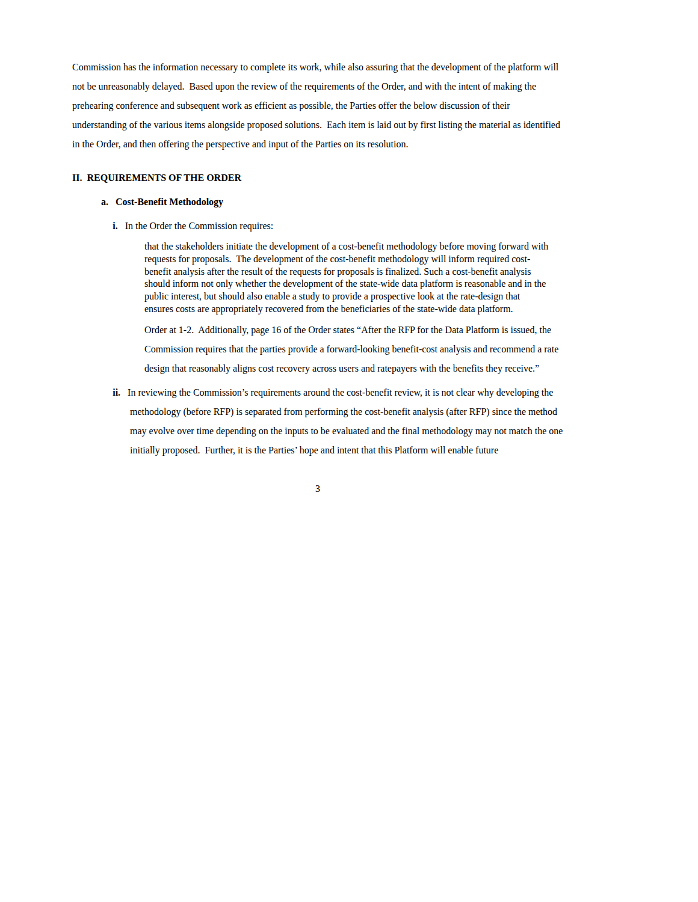Commission has the information necessary to complete its work, while also assuring that the development of the platform will not be unreasonably delayed. Based upon the review of the requirements of the Order, and with the intent of making the prehearing conference and subsequent work as efficient as possible, the Parties offer the below discussion of their understanding of the various items alongside proposed solutions. Each item is laid out by first listing the material as identified in the Order, and then offering the perspective and input of the Parties on its resolution.
II. REQUIREMENTS OF THE ORDER
a. Cost-Benefit Methodology
i. In the Order the Commission requires:
that the stakeholders initiate the development of a cost-benefit methodology before moving forward with requests for proposals. The development of the cost-benefit methodology will inform required cost-benefit analysis after the result of the requests for proposals is finalized. Such a cost-benefit analysis should inform not only whether the development of the state-wide data platform is reasonable and in the public interest, but should also enable a study to provide a prospective look at the rate-design that ensures costs are appropriately recovered from the beneficiaries of the state-wide data platform.
Order at 1-2. Additionally, page 16 of the Order states “After the RFP for the Data Platform is issued, the Commission requires that the parties provide a forward-looking benefit-cost analysis and recommend a rate design that reasonably aligns cost recovery across users and ratepayers with the benefits they receive.”
ii. In reviewing the Commission’s requirements around the cost-benefit review, it is not clear why developing the methodology (before RFP) is separated from performing the cost-benefit analysis (after RFP) since the method may evolve over time depending on the inputs to be evaluated and the final methodology may not match the one initially proposed. Further, it is the Parties’ hope and intent that this Platform will enable future
3